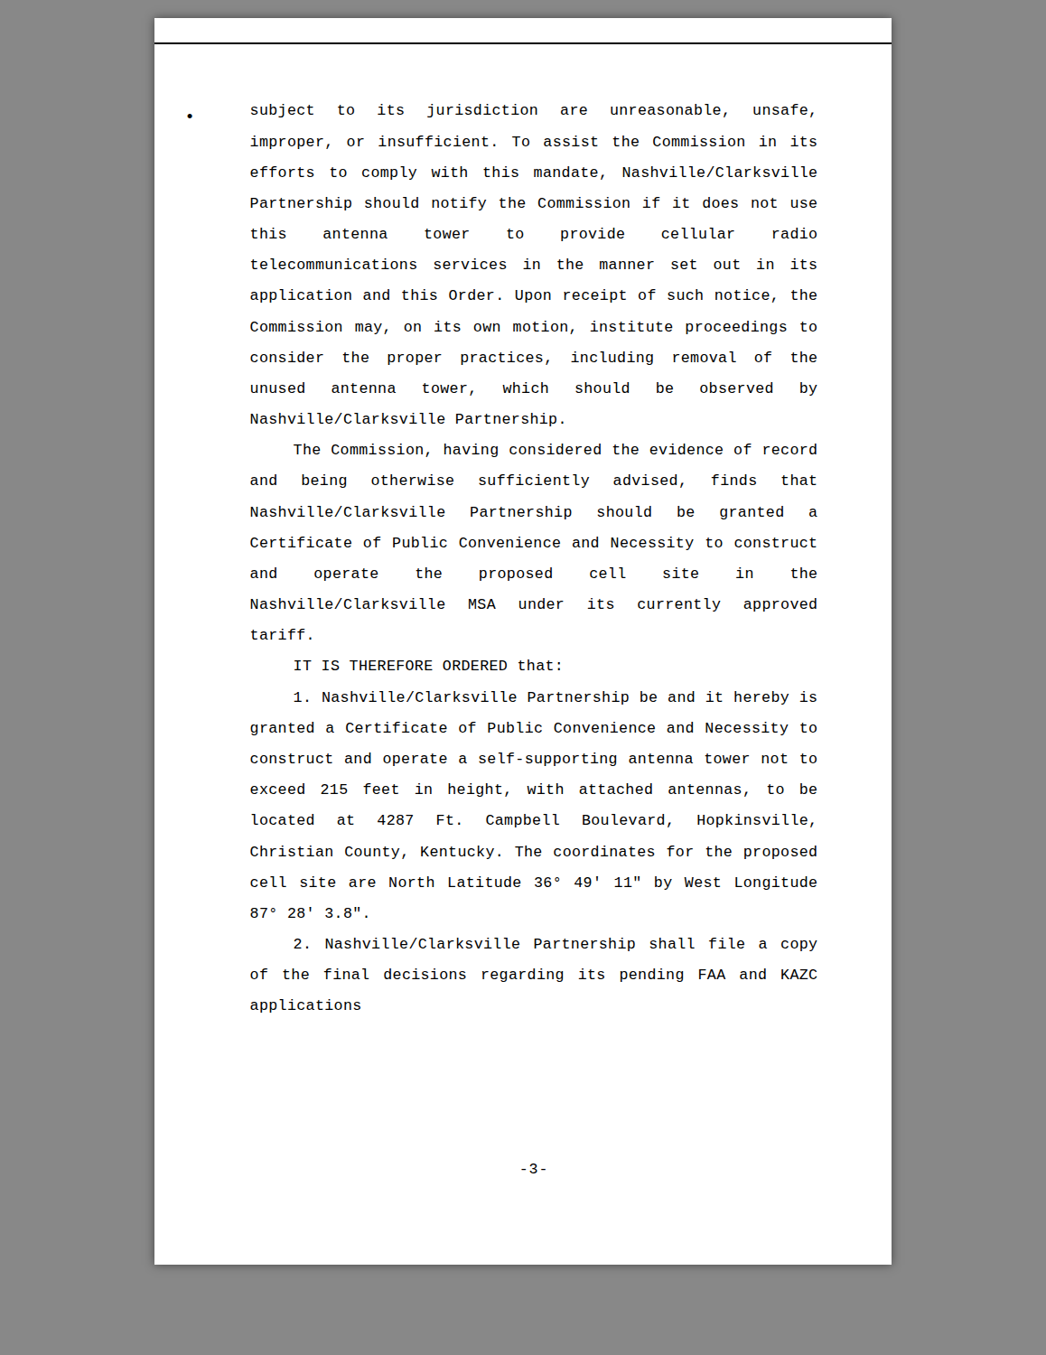•
subject to its jurisdiction are unreasonable, unsafe, improper, or insufficient. To assist the Commission in its efforts to comply with this mandate, Nashville/Clarksville Partnership should notify the Commission if it does not use this antenna tower to provide cellular radio telecommunications services in the manner set out in its application and this Order. Upon receipt of such notice, the Commission may, on its own motion, institute proceedings to consider the proper practices, including removal of the unused antenna tower, which should be observed by Nashville/Clarksville Partnership.
The Commission, having considered the evidence of record and being otherwise sufficiently advised, finds that Nashville/Clarksville Partnership should be granted a Certificate of Public Convenience and Necessity to construct and operate the proposed cell site in the Nashville/Clarksville MSA under its currently approved tariff.
IT IS THEREFORE ORDERED that:
1. Nashville/Clarksville Partnership be and it hereby is granted a Certificate of Public Convenience and Necessity to construct and operate a self-supporting antenna tower not to exceed 215 feet in height, with attached antennas, to be located at 4287 Ft. Campbell Boulevard, Hopkinsville, Christian County, Kentucky. The coordinates for the proposed cell site are North Latitude 36° 49' 11" by West Longitude 87° 28' 3.8".
2. Nashville/Clarksville Partnership shall file a copy of the final decisions regarding its pending FAA and KAZC applications
-3-